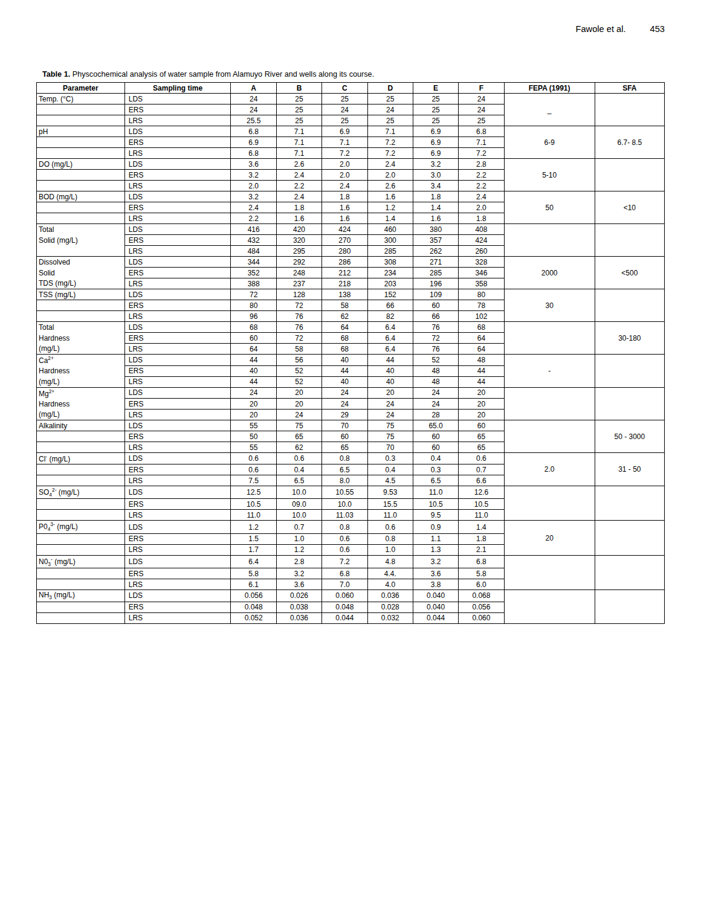Fawole et al. 453
Table 1. Physcochemical analysis of water sample from Alamuyo River and wells along its course.
| Parameter | Sampling time | A | B | C | D | E | F | FEPA (1991) | SFA |
| --- | --- | --- | --- | --- | --- | --- | --- | --- | --- |
| Temp. (°C) | LDS | 24 | 25 | 25 | 25 | 25 | 24 | _ | |
| | ERS | 24 | 25 | 24 | 24 | 25 | 24 |
| | LRS | 25.5 | 25 | 25 | 25 | 25 | 25 |
| pH | LDS | 6.8 | 7.1 | 6.9 | 7.1 | 6.9 | 6.8 | 6-9 | 6.7- 8.5 |
| | ERS | 6.9 | 7.1 | 7.1 | 7.2 | 6.9 | 7.1 |
| | LRS | 6.8 | 7.1 | 7.2 | 7.2 | 6.9 | 7.2 |
| DO (mg/L) | LDS | 3.6 | 2.6 | 2.0 | 2.4 | 3.2 | 2.8 | 5-10 | |
| | ERS | 3.2 | 2.4 | 2.0 | 2.0 | 3.0 | 2.2 |
| | LRS | 2.0 | 2.2 | 2.4 | 2.6 | 3.4 | 2.2 |
| BOD (mg/L) | LDS | 3.2 | 2.4 | 1.8 | 1.6 | 1.8 | 2.4 | 50 | <10 |
| | ERS | 2.4 | 1.8 | 1.6 | 1.2 | 1.4 | 2.0 |
| | LRS | 2.2 | 1.6 | 1.6 | 1.4 | 1.6 | 1.8 |
| Total | LDS | 416 | 420 | 424 | 460 | 380 | 408 | | |
| Solid (mg/L) | ERS | 432 | 320 | 270 | 300 | 357 | 424 |
| | LRS | 484 | 295 | 280 | 285 | 262 | 260 |
| Dissolved | LDS | 344 | 292 | 286 | 308 | 271 | 328 | 2000 | <500 |
| Solid | ERS | 352 | 248 | 212 | 234 | 285 | 346 |
| TDS (mg/L) | LRS | 388 | 237 | 218 | 203 | 196 | 358 |
| TSS (mg/L) | LDS | 72 | 128 | 138 | 152 | 109 | 80 | 30 | |
| | ERS | 80 | 72 | 58 | 66 | 60 | 78 |
| | LRS | 96 | 76 | 62 | 82 | 66 | 102 |
| Total | LDS | 68 | 76 | 64 | 6.4 | 76 | 68 | | 30-180 |
| Hardness | ERS | 60 | 72 | 68 | 6.4 | 72 | 64 |
| (mg/L) | LRS | 64 | 58 | 68 | 6.4 | 76 | 64 |
| Ca 2+ | LDS | 44 | 56 | 40 | 44 | 52 | 48 | - | |
| Hardness | ERS | 40 | 52 | 44 | 40 | 48 | 44 |
| (mg/L) | LRS | 44 | 52 | 40 | 40 | 48 | 44 |
| Mg 2+ | LDS | 24 | 20 | 24 | 20 | 24 | 20 | | |
| Hardness | ERS | 20 | 20 | 24 | 24 | 24 | 20 |
| (mg/L) | LRS | 20 | 24 | 29 | 24 | 28 | 20 |
| Alkalinity | LDS | 55 | 75 | 70 | 75 | 65.0 | 60 | | 50 - 3000 |
| | ERS | 50 | 65 | 60 | 75 | 60 | 65 |
| | LRS | 55 | 62 | 65 | 70 | 60 | 65 |
| Cl - (mg/L) | LDS | 0.6 | 0.6 | 0.8 | 0.3 | 0.4 | 0.6 | 2.0 | 31 - 50 |
| | ERS | 0.6 | 0.4 | 6.5 | 0.4 | 0.3 | 0.7 |
| | LRS | 7.5 | 6.5 | 8.0 | 4.5 | 6.5 | 6.6 |
| SO 4 2- (mg/L) | LDS | 12.5 | 10.0 | 10.55 | 9.53 | 11.0 | 12.6 | | |
| | ERS | 10.5 | 09.0 | 10.0 | 15.5 | 10.5 | 10.5 |
| | LRS | 11.0 | 10.0 | 11.03 | 11.0 | 9.5 | 11.0 |
| P0 4 3- (mg/L) | LDS | 1.2 | 0.7 | 0.8 | 0.6 | 0.9 | 1.4 | 20 | |
| | ERS | 1.5 | 1.0 | 0.6 | 0.8 | 1.1 | 1.8 |
| | LRS | 1.7 | 1.2 | 0.6 | 1.0 | 1.3 | 2.1 |
| N0 3 - (mg/L) | LDS | 6.4 | 2.8 | 7.2 | 4.8 | 3.2 | 6.8 | | |
| | ERS | 5.8 | 3.2 | 6.8 | 4.4. | 3.6 | 5.8 |
| | LRS | 6.1 | 3.6 | 7.0 | 4.0 | 3.8 | 6.0 |
| NH 3 (mg/L) | LDS | 0.056 | 0.026 | 0.060 | 0.036 | 0.040 | 0.068 | | |
| | ERS | 0.048 | 0.038 | 0.048 | 0.028 | 0.040 | 0.056 |
| | LRS | 0.052 | 0.036 | 0.044 | 0.032 | 0.044 | 0.060 |